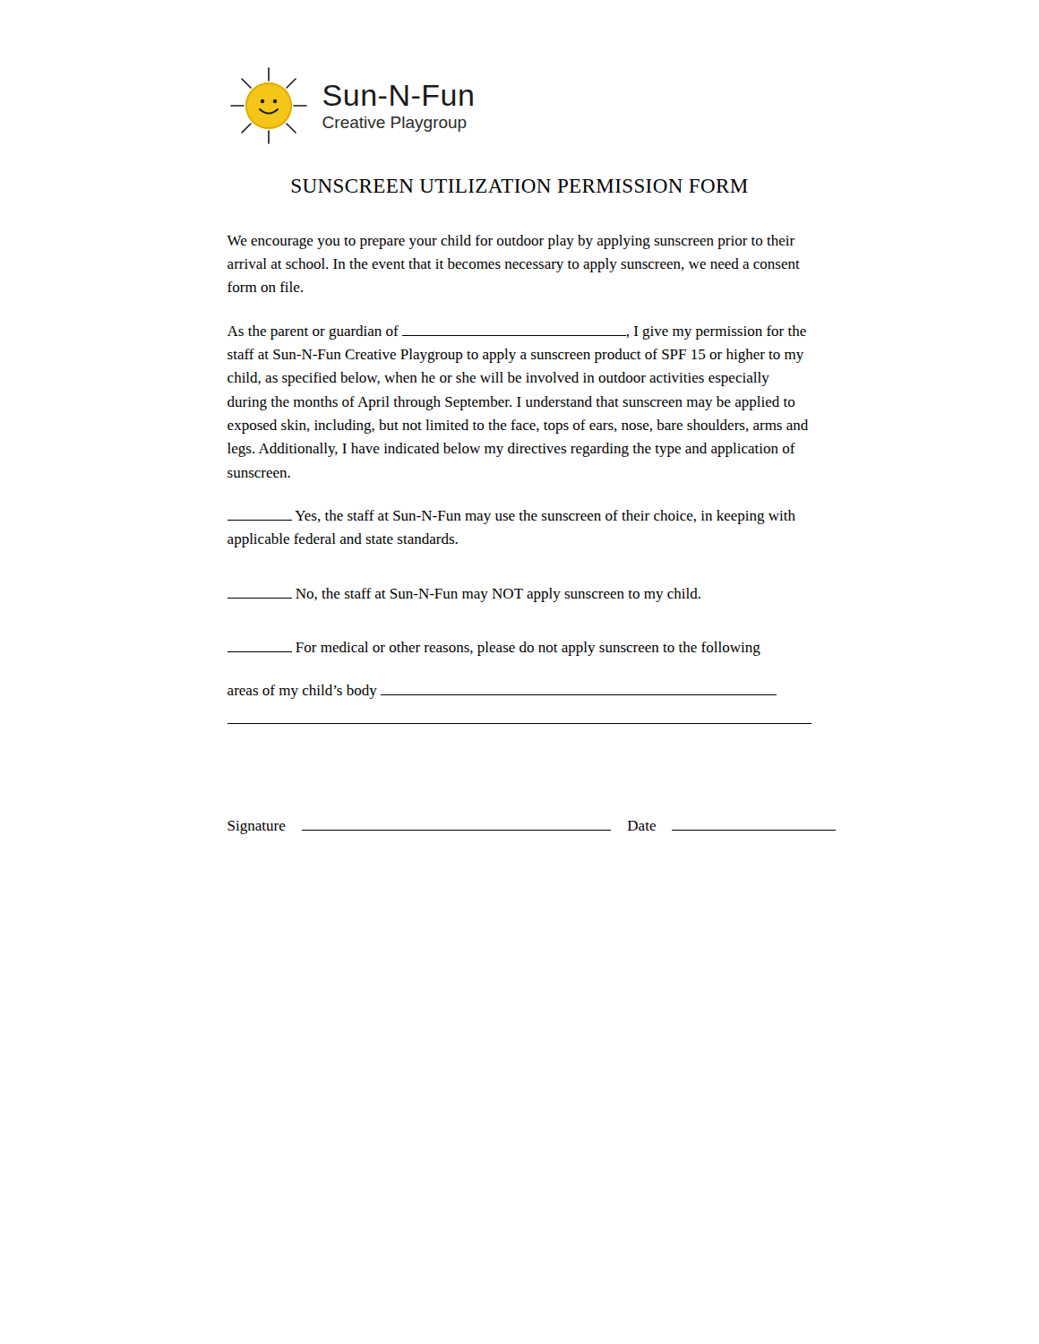Sun-N-Fun
Creative Playgroup
SUNSCREEN UTILIZATION PERMISSION FORM
We encourage you to prepare your child for outdoor play by applying sunscreen prior to their arrival at school. In the event that it becomes necessary to apply sunscreen, we need a consent form on file.
As the parent or guardian of , I give my permission for the staff at Sun-N-Fun Creative Playgroup to apply a sunscreen product of SPF 15 or higher to my child, as specified below, when he or she will be involved in outdoor activities especially during the months of April through September. I understand that sunscreen may be applied to exposed skin, including, but not limited to the face, tops of ears, nose, bare shoulders, arms and legs. Additionally, I have indicated below my directives regarding the type and application of sunscreen.
Yes, the staff at Sun-N-Fun may use the sunscreen of their choice, in keeping with applicable federal and state standards.
No, the staff at Sun-N-Fun may NOT apply sunscreen to my child.
For medical or other reasons, please do not apply sunscreen to the following
areas of my child’s body
Signature Date